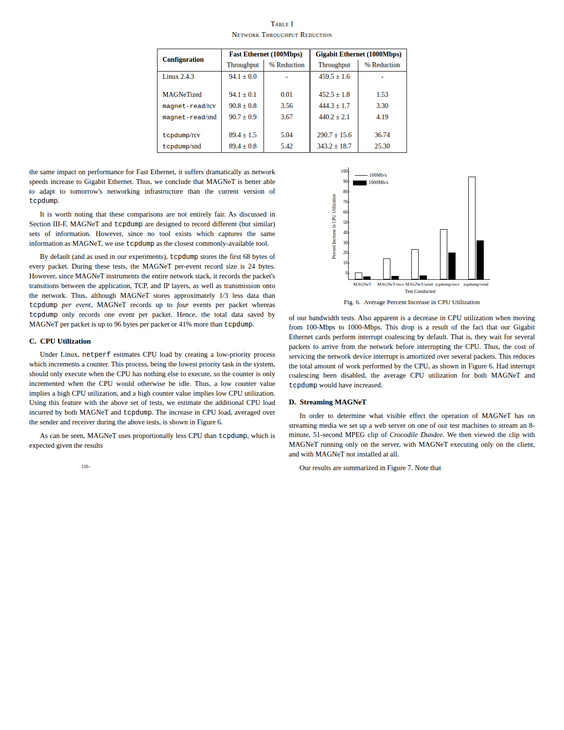Table I
Network Throughput Reduction
| Configuration | Fast Ethernet (100Mbps) | Gigabit Ethernet (1000Mbps) | |
| --- | --- | --- | --- |
| Throughput | % Reduction | Throughput | % Reduction | |
| Linux 2.4.3 | 94.1 ± 0.0 | - | 459.5 ± 1.6 | - | |
| MAGNeTized | 94.1 ± 0.1 | 0.01 | 452.5 ± 1.8 | 1.53 | |
| magnet-read /rcv | 90.8 ± 0.8 | 3.56 | 444.3 ± 1.7 | 3.30 | |
| magnet-read /snd | 90.7 ± 0.9 | 3.67 | 440.2 ± 2.1 | 4.19 | |
| tcpdump /rcv | 89.4 ± 1.5 | 5.04 | 290.7 ± 15.6 | 36.74 | |
| tcpdump /snd | 89.4 ± 0.8 | 5.42 | 343.2 ± 18.7 | 25.30 | |
the same impact on performance for Fast Ethernet, it suffers dramatically as network speeds increase to Gigabit Ethernet. Thus, we conclude that MAGNeT is better able to adapt to tomorrow's networking infrastructure than the current version of tcpdump.
It is worth noting that these comparisons are not entirely fair. As discussed in Section III-F, MAGNeT and tcpdump are designed to record different (but similar) sets of information. However, since no tool exists which captures the same information as MAGNeT, we use tcpdump as the closest commonly-available tool.
By default (and as used in our experiments), tcpdump stores the first 68 bytes of every packet. During these tests, the MAGNeT per-event record size is 24 bytes. However, since MAGNeT instruments the entire network stack, it records the packet's transitions between the application, TCP, and IP layers, as well as transmission onto the network. Thus, although MAGNeT stores approximately 1/3 less data than tcpdump per event, MAGNeT records up to four events per packet whereas tcpdump only records one event per packet. Hence, the total data saved by MAGNeT per packet is up to 96 bytes per packet or 41% more than tcpdump.
C. CPU Utilization
Under Linux, netperf estimates CPU load by creating a low-priority process which increments a counter. This process, being the lowest priority task in the system, should only execute when the CPU has nothing else to execute, so the counter is only incremented when the CPU would otherwise be idle. Thus, a low counter value implies a high CPU utilization, and a high counter value implies low CPU utilization. Using this feature with the above set of tests, we estimate the additional CPU load incurred by both MAGNeT and tcpdump. The increase in CPU load, averaged over the sender and receiver during the above tests, is shown in Figure 6.
As can be seen, MAGNeT uses proportionally less CPU than tcpdump, which is expected given the results
100Mb/s
1000Mb/s
Percent Increase in CPU Utilization
110
100
90
80
70
60
50
40
30
20
10
0
MAGNeT MAGNeT/recv MAGNeT/send tcpdump/recv tcpdump/send
Test Conducted
Fig. 6. Average Percent Increase in CPU Utilization
of our bandwidth tests. Also apparent is a decrease in CPU utilization when moving from 100-Mbps to 1000-Mbps. This drop is a result of the fact that our Gigabit Ethernet cards perform interrupt coalescing by default. That is, they wait for several packets to arrive from the network before interrupting the CPU. Thus, the cost of servicing the network device interrupt is amortized over several packets. This reduces the total amount of work performed by the CPU, as shown in Figure 6. Had interrupt coalescing been disabled, the average CPU utilization for both MAGNeT and tcpdump would have increased.
D. Streaming MAGNeT
In order to determine what visible effect the operation of MAGNeT has on streaming media we set up a web server on one of our test machines to stream an 8-minute, 51-second MPEG clip of Crocodile Dundee. We then viewed the clip with MAGNeT running only on the server, with MAGNeT executing only on the client, and with MAGNeT not installed at all.
Our results are summarized in Figure 7. Note that